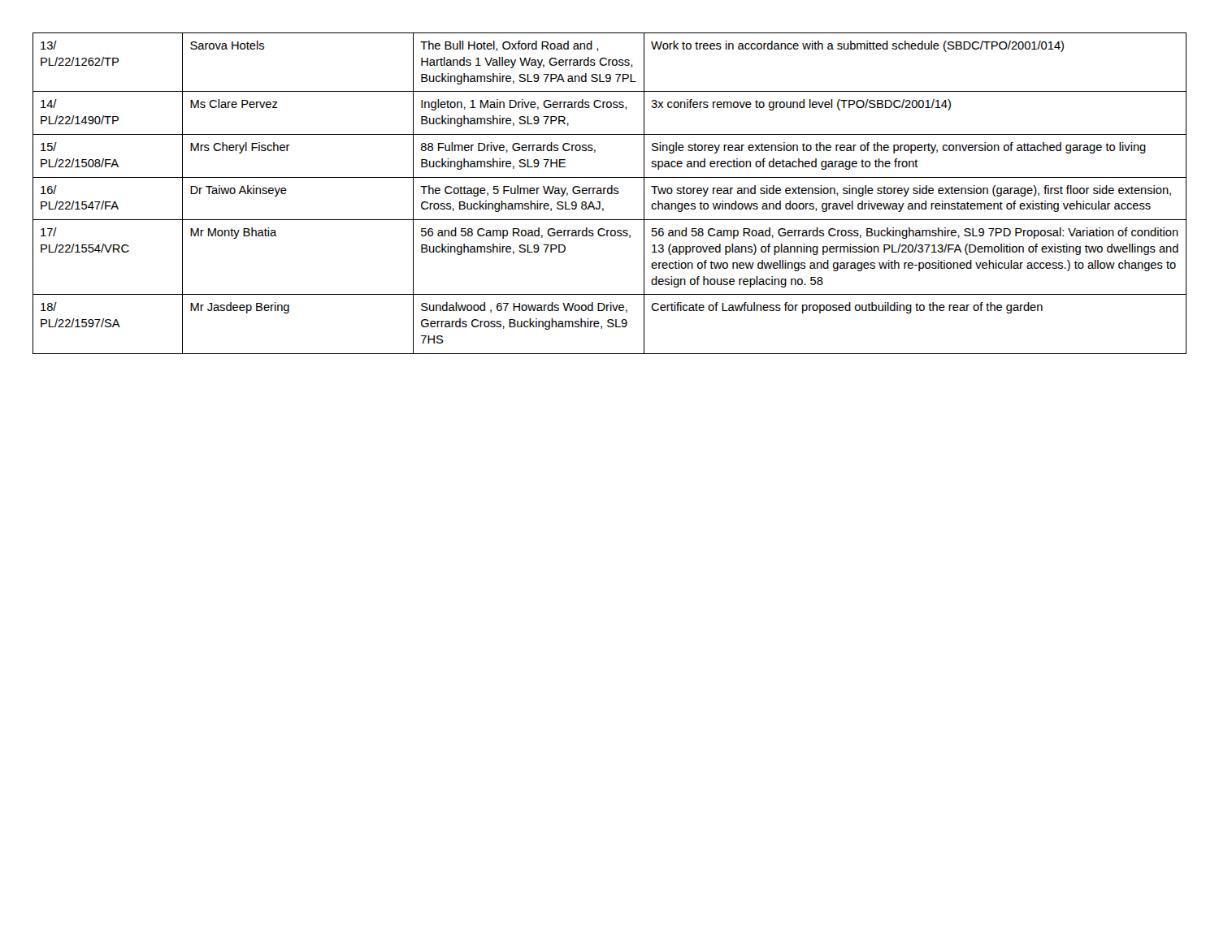| 13/ PL/22/1262/TP | Sarova Hotels | The Bull Hotel, Oxford Road and , Hartlands 1 Valley Way, Gerrards Cross, Buckinghamshire, SL9 7PA and SL9 7PL | Work to trees in accordance with a submitted schedule (SBDC/TPO/2001/014) |
| 14/ PL/22/1490/TP | Ms Clare Pervez | Ingleton, 1 Main Drive, Gerrards Cross, Buckinghamshire, SL9 7PR, | 3x conifers remove to ground level (TPO/SBDC/2001/14) |
| 15/ PL/22/1508/FA | Mrs Cheryl Fischer | 88 Fulmer Drive, Gerrards Cross, Buckinghamshire, SL9 7HE | Single storey rear extension to the rear of the property, conversion of attached garage to living space and erection of detached garage to the front |
| 16/ PL/22/1547/FA | Dr Taiwo Akinseye | The Cottage, 5 Fulmer Way, Gerrards Cross, Buckinghamshire, SL9 8AJ, | Two storey rear and side extension, single storey side extension (garage), first floor side extension, changes to windows and doors, gravel driveway and reinstatement of existing vehicular access |
| 17/ PL/22/1554/VRC | Mr Monty Bhatia | 56 and 58 Camp Road, Gerrards Cross, Buckinghamshire, SL9 7PD | 56 and 58 Camp Road, Gerrards Cross, Buckinghamshire, SL9 7PD Proposal: Variation of condition 13 (approved plans) of planning permission PL/20/3713/FA (Demolition of existing two dwellings and erection of two new dwellings and garages with re-positioned vehicular access.) to allow changes to design of house replacing no. 58 |
| 18/ PL/22/1597/SA | Mr Jasdeep Bering | Sundalwood , 67 Howards Wood Drive, Gerrards Cross, Buckinghamshire, SL9 7HS | Certificate of Lawfulness for proposed outbuilding to the rear of the garden |